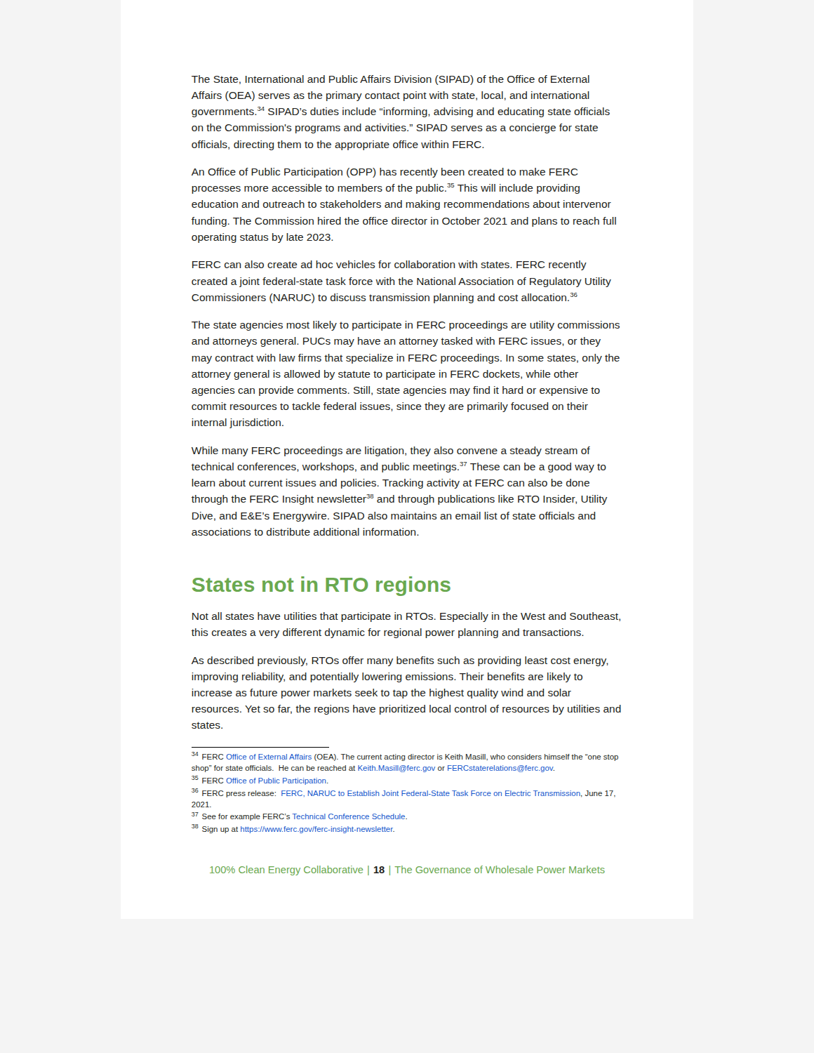The State, International and Public Affairs Division (SIPAD) of the Office of External Affairs (OEA) serves as the primary contact point with state, local, and international governments.34 SIPAD’s duties include “informing, advising and educating state officials on the Commission's programs and activities.” SIPAD serves as a concierge for state officials, directing them to the appropriate office within FERC.
An Office of Public Participation (OPP) has recently been created to make FERC processes more accessible to members of the public.35 This will include providing education and outreach to stakeholders and making recommendations about intervenor funding. The Commission hired the office director in October 2021 and plans to reach full operating status by late 2023.
FERC can also create ad hoc vehicles for collaboration with states. FERC recently created a joint federal-state task force with the National Association of Regulatory Utility Commissioners (NARUC) to discuss transmission planning and cost allocation.36
The state agencies most likely to participate in FERC proceedings are utility commissions and attorneys general. PUCs may have an attorney tasked with FERC issues, or they may contract with law firms that specialize in FERC proceedings. In some states, only the attorney general is allowed by statute to participate in FERC dockets, while other agencies can provide comments. Still, state agencies may find it hard or expensive to commit resources to tackle federal issues, since they are primarily focused on their internal jurisdiction.
While many FERC proceedings are litigation, they also convene a steady stream of technical conferences, workshops, and public meetings.37 These can be a good way to learn about current issues and policies. Tracking activity at FERC can also be done through the FERC Insight newsletter38 and through publications like RTO Insider, Utility Dive, and E&E’s Energywire. SIPAD also maintains an email list of state officials and associations to distribute additional information.
States not in RTO regions
Not all states have utilities that participate in RTOs. Especially in the West and Southeast, this creates a very different dynamic for regional power planning and transactions.
As described previously, RTOs offer many benefits such as providing least cost energy, improving reliability, and potentially lowering emissions. Their benefits are likely to increase as future power markets seek to tap the highest quality wind and solar resources. Yet so far, the regions have prioritized local control of resources by utilities and states.
34 FERC Office of External Affairs (OEA). The current acting director is Keith Masill, who considers himself the “one stop shop” for state officials. He can be reached at Keith.Masill@ferc.gov or FERCstaterelations@ferc.gov.
35 FERC Office of Public Participation.
36 FERC press release: FERC, NARUC to Establish Joint Federal-State Task Force on Electric Transmission, June 17, 2021.
37 See for example FERC’s Technical Conference Schedule.
38 Sign up at https://www.ferc.gov/ferc-insight-newsletter.
100% Clean Energy Collaborative|18|The Governance of Wholesale Power Markets